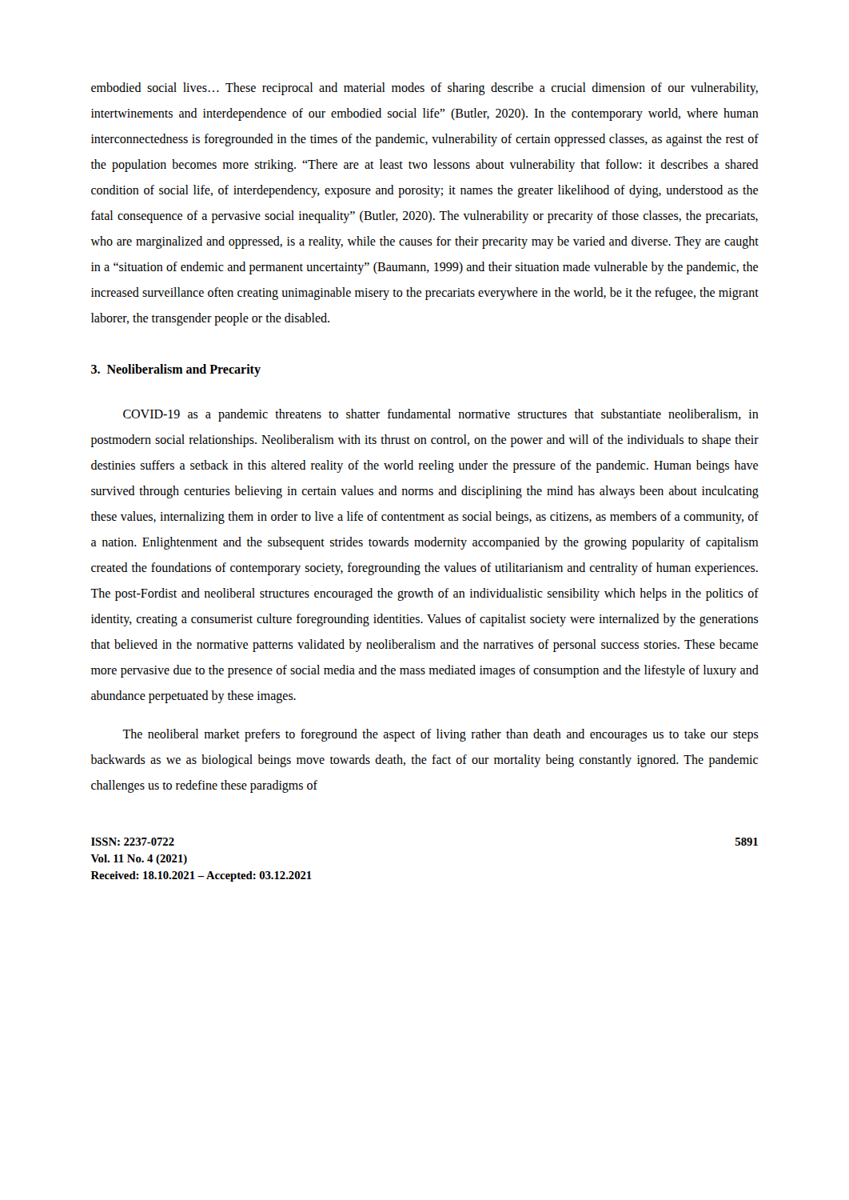embodied social lives… These reciprocal and material modes of sharing describe a crucial dimension of our vulnerability, intertwinements and interdependence of our embodied social life” (Butler, 2020). In the contemporary world, where human interconnectedness is foregrounded in the times of the pandemic, vulnerability of certain oppressed classes, as against the rest of the population becomes more striking. “There are at least two lessons about vulnerability that follow: it describes a shared condition of social life, of interdependency, exposure and porosity; it names the greater likelihood of dying, understood as the fatal consequence of a pervasive social inequality” (Butler, 2020). The vulnerability or precarity of those classes, the precariats, who are marginalized and oppressed, is a reality, while the causes for their precarity may be varied and diverse. They are caught in a “situation of endemic and permanent uncertainty” (Baumann, 1999) and their situation made vulnerable by the pandemic, the increased surveillance often creating unimaginable misery to the precariats everywhere in the world, be it the refugee, the migrant laborer, the transgender people or the disabled.
3. Neoliberalism and Precarity
COVID-19 as a pandemic threatens to shatter fundamental normative structures that substantiate neoliberalism, in postmodern social relationships. Neoliberalism with its thrust on control, on the power and will of the individuals to shape their destinies suffers a setback in this altered reality of the world reeling under the pressure of the pandemic. Human beings have survived through centuries believing in certain values and norms and disciplining the mind has always been about inculcating these values, internalizing them in order to live a life of contentment as social beings, as citizens, as members of a community, of a nation. Enlightenment and the subsequent strides towards modernity accompanied by the growing popularity of capitalism created the foundations of contemporary society, foregrounding the values of utilitarianism and centrality of human experiences. The post-Fordist and neoliberal structures encouraged the growth of an individualistic sensibility which helps in the politics of identity, creating a consumerist culture foregrounding identities. Values of capitalist society were internalized by the generations that believed in the normative patterns validated by neoliberalism and the narratives of personal success stories. These became more pervasive due to the presence of social media and the mass mediated images of consumption and the lifestyle of luxury and abundance perpetuated by these images.
The neoliberal market prefers to foreground the aspect of living rather than death and encourages us to take our steps backwards as we as biological beings move towards death, the fact of our mortality being constantly ignored. The pandemic challenges us to redefine these paradigms of
ISSN: 2237-0722
Vol. 11 No. 4 (2021)
Received: 18.10.2021 – Accepted: 03.12.2021
5891